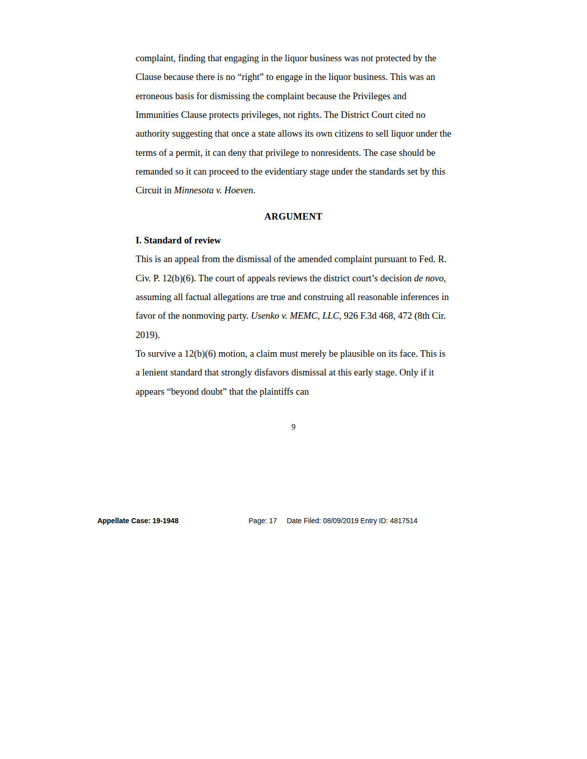complaint, finding that engaging in the liquor business was not protected by the Clause because there is no “right” to engage in the liquor business. This was an erroneous basis for dismissing the complaint because the Privileges and Immunities Clause protects privileges, not rights. The District Court cited no authority suggesting that once a state allows its own citizens to sell liquor under the terms of a permit, it can deny that privilege to nonresidents. The case should be remanded so it can proceed to the evidentiary stage under the standards set by this Circuit in Minnesota v. Hoeven.
ARGUMENT
I. Standard of review
This is an appeal from the dismissal of the amended complaint pursuant to Fed. R. Civ. P. 12(b)(6). The court of appeals reviews the district court’s decision de novo, assuming all factual allegations are true and construing all reasonable inferences in favor of the nonmoving party. Usenko v. MEMC, LLC, 926 F.3d 468, 472 (8th Cir. 2019).
To survive a 12(b)(6) motion, a claim must merely be plausible on its face. This is a lenient standard that strongly disfavors dismissal at this early stage. Only if it appears “beyond doubt” that the plaintiffs can
9
Appellate Case: 19-1948 Page: 17 Date Filed: 08/09/2019 Entry ID: 4817514